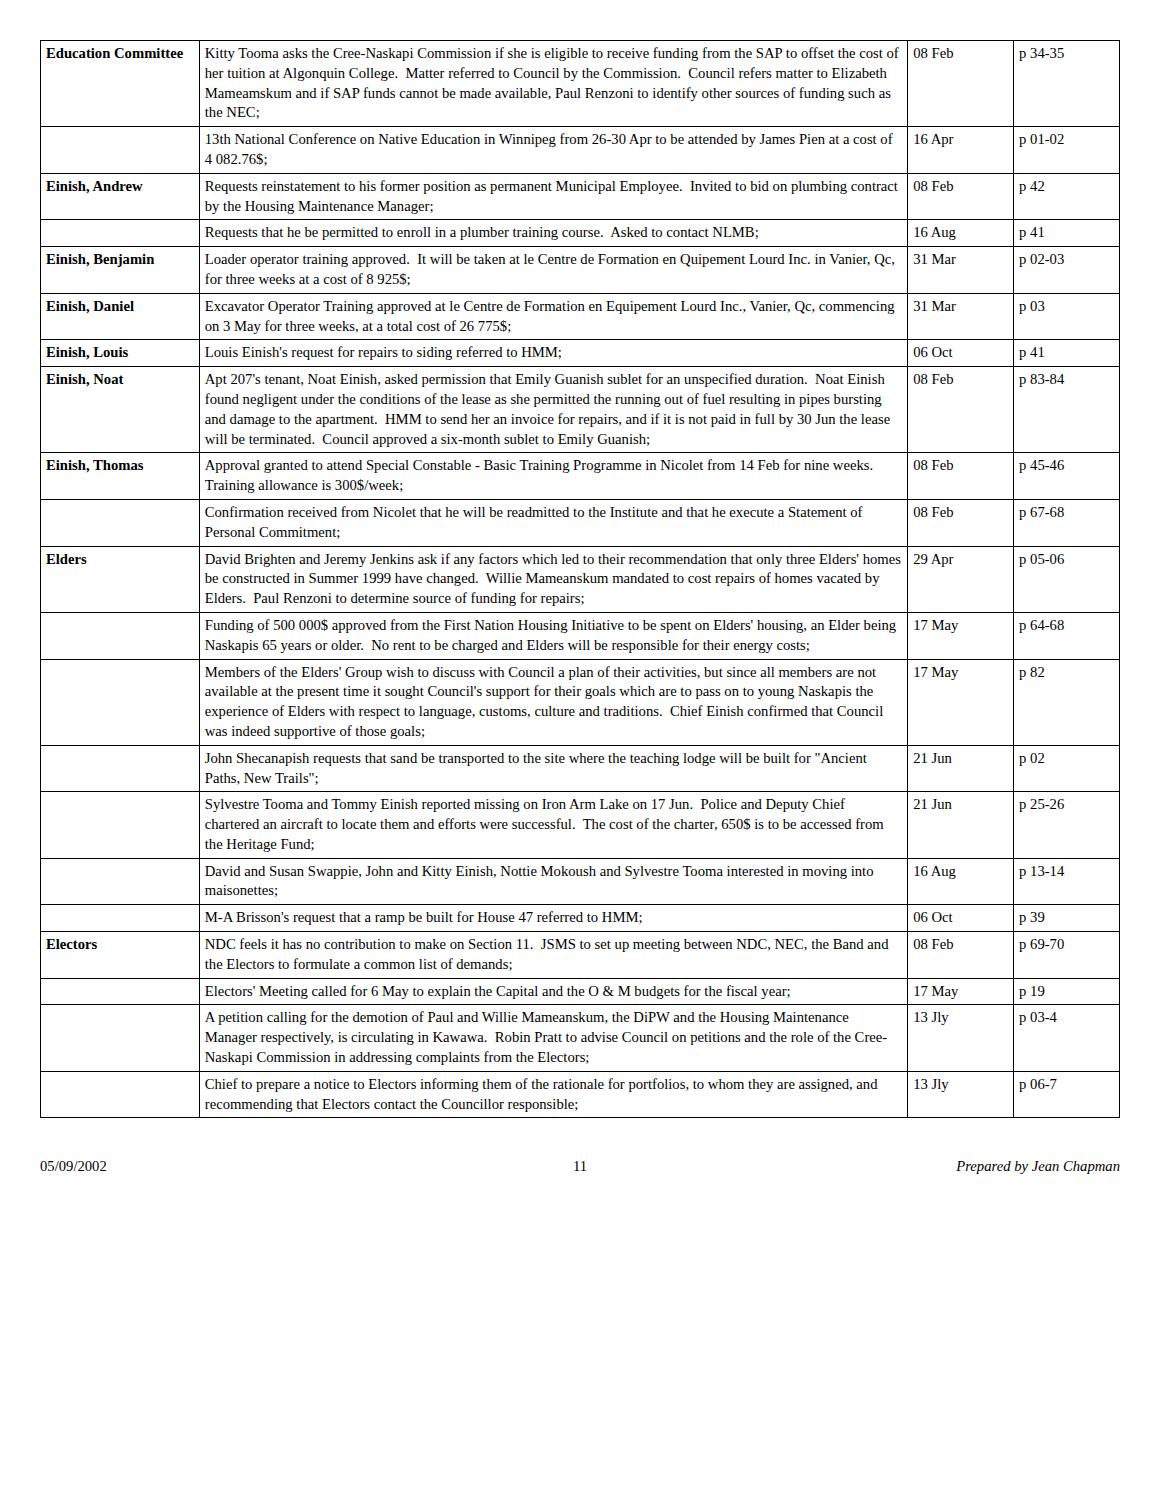| Education Committee | Kitty Tooma asks the Cree-Naskapi Commission if she is eligible to receive funding from the SAP to offset the cost of her tuition at Algonquin College. Matter referred to Council by the Commission. Council refers matter to Elizabeth Mameamskum and if SAP funds cannot be made available, Paul Renzoni to identify other sources of funding such as the NEC; | 08 Feb | p 34-35 |
| | 13th National Conference on Native Education in Winnipeg from 26-30 Apr to be attended by James Pien at a cost of 4 082.76$; | 16 Apr | p 01-02 |
| Einish, Andrew | Requests reinstatement to his former position as permanent Municipal Employee. Invited to bid on plumbing contract by the Housing Maintenance Manager; | 08 Feb | p 42 |
| | Requests that he be permitted to enroll in a plumber training course. Asked to contact NLMB; | 16 Aug | p 41 |
| Einish, Benjamin | Loader operator training approved. It will be taken at le Centre de Formation en Quipement Lourd Inc. in Vanier, Qc, for three weeks at a cost of 8 925$; | 31 Mar | p 02-03 |
| Einish, Daniel | Excavator Operator Training approved at le Centre de Formation en Equipement Lourd Inc., Vanier, Qc, commencing on 3 May for three weeks, at a total cost of 26 775$; | 31 Mar | p 03 |
| Einish, Louis | Louis Einish's request for repairs to siding referred to HMM; | 06 Oct | p 41 |
| Einish, Noat | Apt 207's tenant, Noat Einish, asked permission that Emily Guanish sublet for an unspecified duration. Noat Einish found negligent under the conditions of the lease as she permitted the running out of fuel resulting in pipes bursting and damage to the apartment. HMM to send her an invoice for repairs, and if it is not paid in full by 30 Jun the lease will be terminated. Council approved a six-month sublet to Emily Guanish; | 08 Feb | p 83-84 |
| Einish, Thomas | Approval granted to attend Special Constable - Basic Training Programme in Nicolet from 14 Feb for nine weeks. Training allowance is 300$/week; | 08 Feb | p 45-46 |
| | Confirmation received from Nicolet that he will be readmitted to the Institute and that he execute a Statement of Personal Commitment; | 08 Feb | p 67-68 |
| Elders | David Brighten and Jeremy Jenkins ask if any factors which led to their recommendation that only three Elders' homes be constructed in Summer 1999 have changed. Willie Mameanskum mandated to cost repairs of homes vacated by Elders. Paul Renzoni to determine source of funding for repairs; | 29 Apr | p 05-06 |
| | Funding of 500 000$ approved from the First Nation Housing Initiative to be spent on Elders' housing, an Elder being Naskapis 65 years or older. No rent to be charged and Elders will be responsible for their energy costs; | 17 May | p 64-68 |
| | Members of the Elders' Group wish to discuss with Council a plan of their activities, but since all members are not available at the present time it sought Council's support for their goals which are to pass on to young Naskapis the experience of Elders with respect to language, customs, culture and traditions. Chief Einish confirmed that Council was indeed supportive of those goals; | 17 May | p 82 |
| | John Shecanapish requests that sand be transported to the site where the teaching lodge will be built for "Ancient Paths, New Trails"; | 21 Jun | p 02 |
| | Sylvestre Tooma and Tommy Einish reported missing on Iron Arm Lake on 17 Jun. Police and Deputy Chief chartered an aircraft to locate them and efforts were successful. The cost of the charter, 650$ is to be accessed from the Heritage Fund; | 21 Jun | p 25-26 |
| | David and Susan Swappie, John and Kitty Einish, Nottie Mokoush and Sylvestre Tooma interested in moving into maisonettes; | 16 Aug | p 13-14 |
| | M-A Brisson's request that a ramp be built for House 47 referred to HMM; | 06 Oct | p 39 |
| Electors | NDC feels it has no contribution to make on Section 11. JSMS to set up meeting between NDC, NEC, the Band and the Electors to formulate a common list of demands; | 08 Feb | p 69-70 |
| | Electors' Meeting called for 6 May to explain the Capital and the O & M budgets for the fiscal year; | 17 May | p 19 |
| | A petition calling for the demotion of Paul and Willie Mameanskum, the DiPW and the Housing Maintenance Manager respectively, is circulating in Kawawa. Robin Pratt to advise Council on petitions and the role of the Cree-Naskapi Commission in addressing complaints from the Electors; | 13 Jly | p 03-4 |
| | Chief to prepare a notice to Electors informing them of the rationale for portfolios, to whom they are assigned, and recommending that Electors contact the Councillor responsible; | 13 Jly | p 06-7 |
05/09/2002
11
Prepared by Jean Chapman